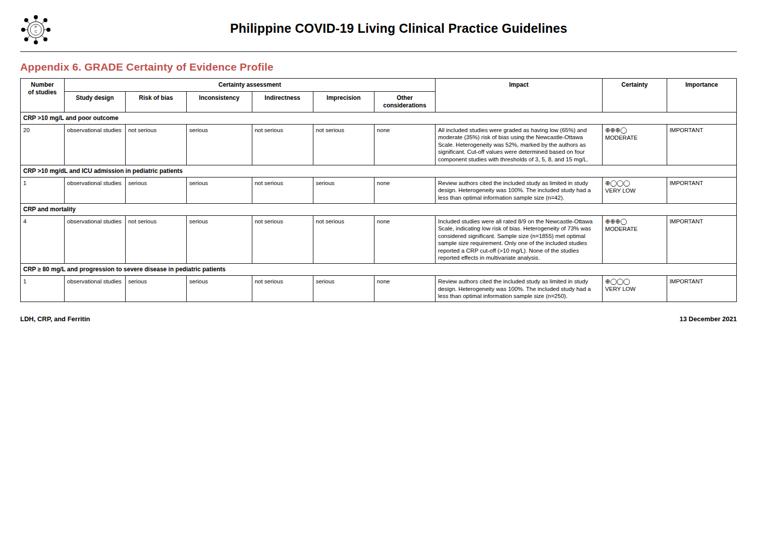P C
Philippine COVID-19 Living Clinical Practice Guidelines
Appendix 6. GRADE Certainty of Evidence Profile
| Number of studies | Certainty assessment | Impact | Certainty | Importance |
| --- | --- | --- | --- | --- |
| Study design | Risk of bias | Inconsistency | Indirectness | Imprecision | Other considerations |
| CRP >10 mg/L and poor outcome |
| 20 | observational studies | not serious | serious | not serious | not serious | none | All included studies were graded as having low (65%) and moderate (35%) risk of bias using the Newcastle-Ottawa Scale. Heterogeneity was 52%, marked by the authors as significant. Cut-off values were determined based on four component studies with thresholds of 3, 5, 8, and 15 mg/L. | ⊕⊕⊕◯ MODERATE | IMPORTANT |
| CRP >10 mg/dL and ICU admission in pediatric patients |
| 1 | observational studies | serious | serious | not serious | serious | none | Review authors cited the included study as limited in study design. Heterogeneity was 100%. The included study had a less than optimal information sample size (n=42). | ⊕◯◯◯ VERY LOW | IMPORTANT |
| CRP and mortality |
| 4 | observational studies | not serious | serious | not serious | not serious | none | Included studies were all rated 8/9 on the Newcastle-Ottawa Scale, indicating low risk of bias. Heterogeneity of 73% was considered significant. Sample size (n=1855) met optimal sample size requirement. Only one of the included studies reported a CRP cut-off (>10 mg/L). None of the studies reported effects in multivariate analysis. | ⊕⊕⊕◯ MODERATE | IMPORTANT |
| CRP ≥ 80 mg/L and progression to severe disease in pediatric patients |
| 1 | observational studies | serious | serious | not serious | serious | none | Review authors cited the included study as limited in study design. Heterogeneity was 100%. The included study had a less than optimal information sample size (n=250). | ⊕◯◯◯ VERY LOW | IMPORTANT |
LDH, CRP, and Ferritin
13 December 2021